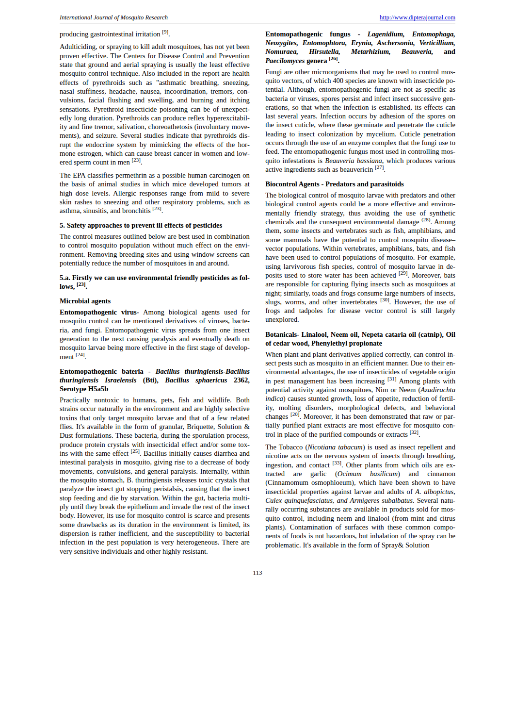International Journal of Mosquito Research http://www.dipterajournal.com
producing gastrointestinal irritation [9].
Adulticiding, or spraying to kill adult mosquitoes, has not yet been proven effective. The Centers for Disease Control and Prevention state that ground and aerial spraying is usually the least effective mosquito control technique. Also included in the report are health effects of pyrethroids such as "asthmatic breathing, sneezing, nasal stuffiness, headache, nausea, incoordination, tremors, convulsions, facial flushing and swelling, and burning and itching sensations. Pyrethroid insecticide poisoning can be of unexpectedly long duration. Pyrethroids can produce reflex hyperexcitability and fine tremor, salivation, choreoathetosis (involuntary movements), and seizure. Several studies indicate that pyrethroids disrupt the endocrine system by mimicking the effects of the hormone estrogen, which can cause breast cancer in women and lowered sperm count in men [23].
The EPA classifies permethrin as a possible human carcinogen on the basis of animal studies in which mice developed tumors at high dose levels. Allergic responses range from mild to severe skin rashes to sneezing and other respiratory problems, such as asthma, sinusitis, and bronchitis [23].
5. Safety approaches to prevent ill effects of pesticides
The control measures outlined below are best used in combination to control mosquito population without much effect on the environment. Removing breeding sites and using window screens can potentially reduce the number of mosquitoes in and around.
5.a. Firstly we can use environmental friendly pesticides as follows, [23].
Microbial agents
Entomopathogenic virus- Among biological agents used for mosquito control can be mentioned derivatives of viruses, bacteria, and fungi. Entomopathogenic virus spreads from one insect generation to the next causing paralysis and eventually death on mosquito larvae being more effective in the first stage of development [24].
Entomopathogenic bateria - Bacillus thuringiensis-Bacillus thuringiensis Israelensis (Bti), Bacillus sphaericus 2362, Serotype H5a5b
Practically nontoxic to humans, pets, fish and wildlife. Both strains occur naturally in the environment and are highly selective toxins that only target mosquito larvae and that of a few related flies. It's available in the form of granular, Briquette, Solution & Dust formulations. These bacteria, during the sporulation process, produce protein crystals with insecticidal effect and/or some toxins with the same effect [25]. Bacillus initially causes diarrhea and intestinal paralysis in mosquito, giving rise to a decrease of body movements, convulsions, and general paralysis. Internally, within the mosquito stomach, B. thuringiensis releases toxic crystals that paralyze the insect gut stopping peristalsis, causing that the insect stop feeding and die by starvation. Within the gut, bacteria multiply until they break the epithelium and invade the rest of the insect body. However, its use for mosquito control is scarce and presents some drawbacks as its duration in the environment is limited, its dispersion is rather inefficient, and the susceptibility to bacterial infection in the pest population is very heterogeneous. There are very sensitive individuals and other highly resistant.
Entomopathogenic fungus - Lagenidium, Entomophaga, Neozygites, Entomophtora, Erynia, Aschersonia, Verticillium, Nomuraea, Hirsutella, Metarhizium, Beauveria, and Paecilomyces genera [26].
Fungi are other microorganisms that may be used to control mosquito vectors, of which 400 species are known with insecticide potential. Although, entomopathogenic fungi are not as specific as bacteria or viruses, spores persist and infect insect successive generations, so that when the infection is established, its effects can last several years. Infection occurs by adhesion of the spores on the insect cuticle, where these germinate and penetrate the cuticle leading to insect colonization by mycelium. Cuticle penetration occurs through the use of an enzyme complex that the fungi use to feed. The entomopathogenic fungus most used in controlling mosquito infestations is Beauveria bassiana, which produces various active ingredients such as beauvericin [27].
Biocontrol Agents - Predators and parasitoids
The biological control of mosquito larvae with predators and other biological control agents could be a more effective and environmentally friendly strategy, thus avoiding the use of synthetic chemicals and the consequent environmental damage (28). Among them, some insects and vertebrates such as fish, amphibians, and some mammals have the potential to control mosquito disease–vector populations. Within vertebrates, amphibians, bats, and fish have been used to control populations of mosquito. For example, using larvivorous fish species, control of mosquito larvae in deposits used to store water has been achieved [29]. Moreover, bats are responsible for capturing flying insects such as mosquitoes at night; similarly, toads and frogs consume large numbers of insects, slugs, worms, and other invertebrates [30]. However, the use of frogs and tadpoles for disease vector control is still largely unexplored.
Botanicals- Linalool, Neem oil, Nepeta cataria oil (catnip), Oil of cedar wood, Phenylethyl propionate
When plant and plant derivatives applied correctly, can control insect pests such as mosquito in an efficient manner. Due to their environmental advantages, the use of insecticides of vegetable origin in pest management has been increasing [31] Among plants with potential activity against mosquitoes, Nim or Neem (Azadirachta indica) causes stunted growth, loss of appetite, reduction of fertility, molting disorders, morphological defects, and behavioral changes [20]. Moreover, it has been demonstrated that raw or partially purified plant extracts are most effective for mosquito control in place of the purified compounds or extracts [32].
The Tobacco (Nicotiana tabacum) is used as insect repellent and nicotine acts on the nervous system of insects through breathing, ingestion, and contact [33]. Other plants from which oils are extracted are garlic (Ocimum basilicum) and cinnamon (Cinnamomum osmophloeum), which have been shown to have insecticidal properties against larvae and adults of A. albopictus, Culex quinquefasciatus, and Armigeres subalbatus. Several naturally occurring substances are available in products sold for mosquito control, including neem and linalool (from mint and citrus plants). Contamination of surfaces with these common components of foods is not hazardous, but inhalation of the spray can be problematic. It's available in the form of Spray& Solution
113